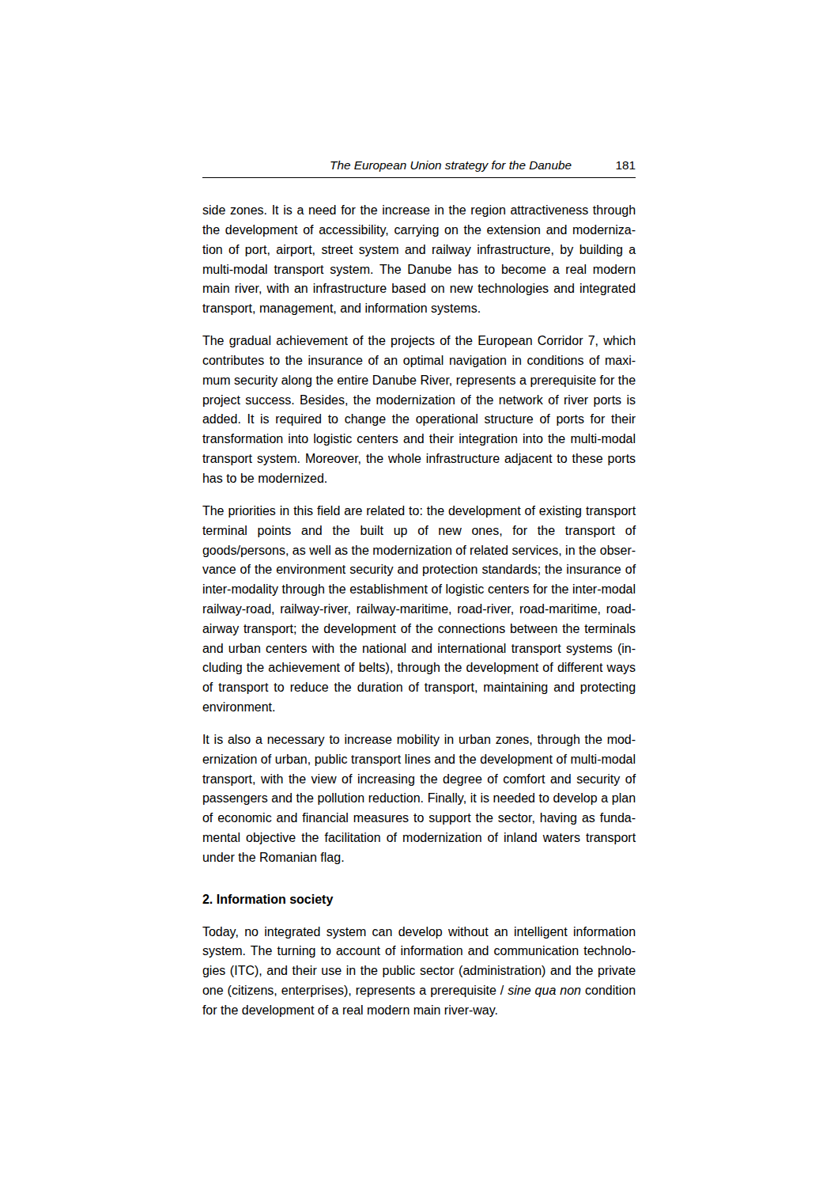The European Union strategy for the Danube 181
side zones. It is a need for the increase in the region attractiveness through the development of accessibility, carrying on the extension and modernization of port, airport, street system and railway infrastructure, by building a multi-modal transport system. The Danube has to become a real modern main river, with an infrastructure based on new technologies and integrated transport, management, and information systems.
The gradual achievement of the projects of the European Corridor 7, which contributes to the insurance of an optimal navigation in conditions of maximum security along the entire Danube River, represents a prerequisite for the project success. Besides, the modernization of the network of river ports is added. It is required to change the operational structure of ports for their transformation into logistic centers and their integration into the multi-modal transport system. Moreover, the whole infrastructure adjacent to these ports has to be modernized.
The priorities in this field are related to: the development of existing transport terminal points and the built up of new ones, for the transport of goods/persons, as well as the modernization of related services, in the observance of the environment security and protection standards; the insurance of inter-modality through the establishment of logistic centers for the inter-modal railway-road, railway-river, railway-maritime, road-river, road-maritime, road-airway transport; the development of the connections between the terminals and urban centers with the national and international transport systems (including the achievement of belts), through the development of different ways of transport to reduce the duration of transport, maintaining and protecting environment.
It is also a necessary to increase mobility in urban zones, through the modernization of urban, public transport lines and the development of multi-modal transport, with the view of increasing the degree of comfort and security of passengers and the pollution reduction. Finally, it is needed to develop a plan of economic and financial measures to support the sector, having as fundamental objective the facilitation of modernization of inland waters transport under the Romanian flag.
2. Information society
Today, no integrated system can develop without an intelligent information system. The turning to account of information and communication technologies (ITC), and their use in the public sector (administration) and the private one (citizens, enterprises), represents a prerequisite / sine qua non condition for the development of a real modern main river-way.